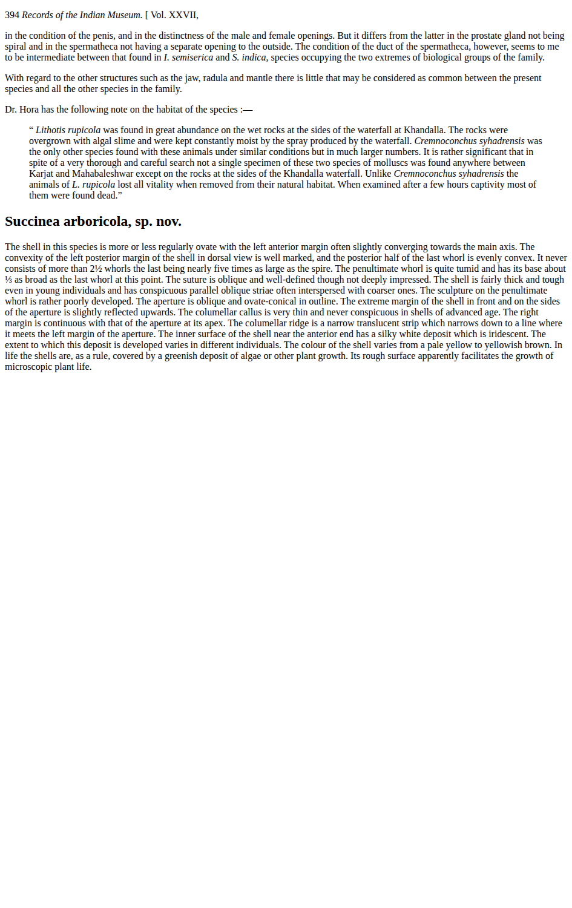394 Records of the Indian Museum. [ Vol. XXVII,
in the condition of the penis, and in the distinctness of the male and female openings. But it differs from the latter in the prostate gland not being spiral and in the spermatheca not having a separate opening to the outside. The condition of the duct of the spermatheca, however, seems to me to be intermediate between that found in I. semiserica and S. indica, species occupying the two extremes of biological groups of the family.
With regard to the other structures such as the jaw, radula and mantle there is little that may be considered as common between the present species and all the other species in the family.
Dr. Hora has the following note on the habitat of the species :—
“ Lithotis rupicola was found in great abundance on the wet rocks at the sides of the waterfall at Khandalla. The rocks were overgrown with algal slime and were kept constantly moist by the spray produced by the waterfall. Cremnoconchus syhadrensis was the only other species found with these animals under similar conditions but in much larger numbers. It is rather significant that in spite of a very thorough and careful search not a single specimen of these two species of molluscs was found anywhere between Karjat and Mahabaleshwar except on the rocks at the sides of the Khandalla waterfall. Unlike Cremnoconchus syhadrensis the animals of L. rupicola lost all vitality when removed from their natural habitat. When examined after a few hours captivity most of them were found dead.”
Succinea arboricola, sp. nov.
The shell in this species is more or less regularly ovate with the left anterior margin often slightly converging towards the main axis. The convexity of the left posterior margin of the shell in dorsal view is well marked, and the posterior half of the last whorl is evenly convex. It never consists of more than 2½ whorls the last being nearly five times as large as the spire. The penultimate whorl is quite tumid and has its base about ⅓ as broad as the last whorl at this point. The suture is oblique and well-defined though not deeply impressed. The shell is fairly thick and tough even in young individuals and has conspicuous parallel oblique striae often interspersed with coarser ones. The sculpture on the penultimate whorl is rather poorly developed. The aperture is oblique and ovate-conical in outline. The extreme margin of the shell in front and on the sides of the aperture is slightly reflected upwards. The columellar callus is very thin and never conspicuous in shells of advanced age. The right margin is continuous with that of the aperture at its apex. The columellar ridge is a narrow translucent strip which narrows down to a line where it meets the left margin of the aperture. The inner surface of the shell near the anterior end has a silky white deposit which is iridescent. The extent to which this deposit is developed varies in different individuals. The colour of the shell varies from a pale yellow to yellowish brown. In life the shells are, as a rule, covered by a greenish deposit of algae or other plant growth. Its rough surface apparently facilitates the growth of microscopic plant life.